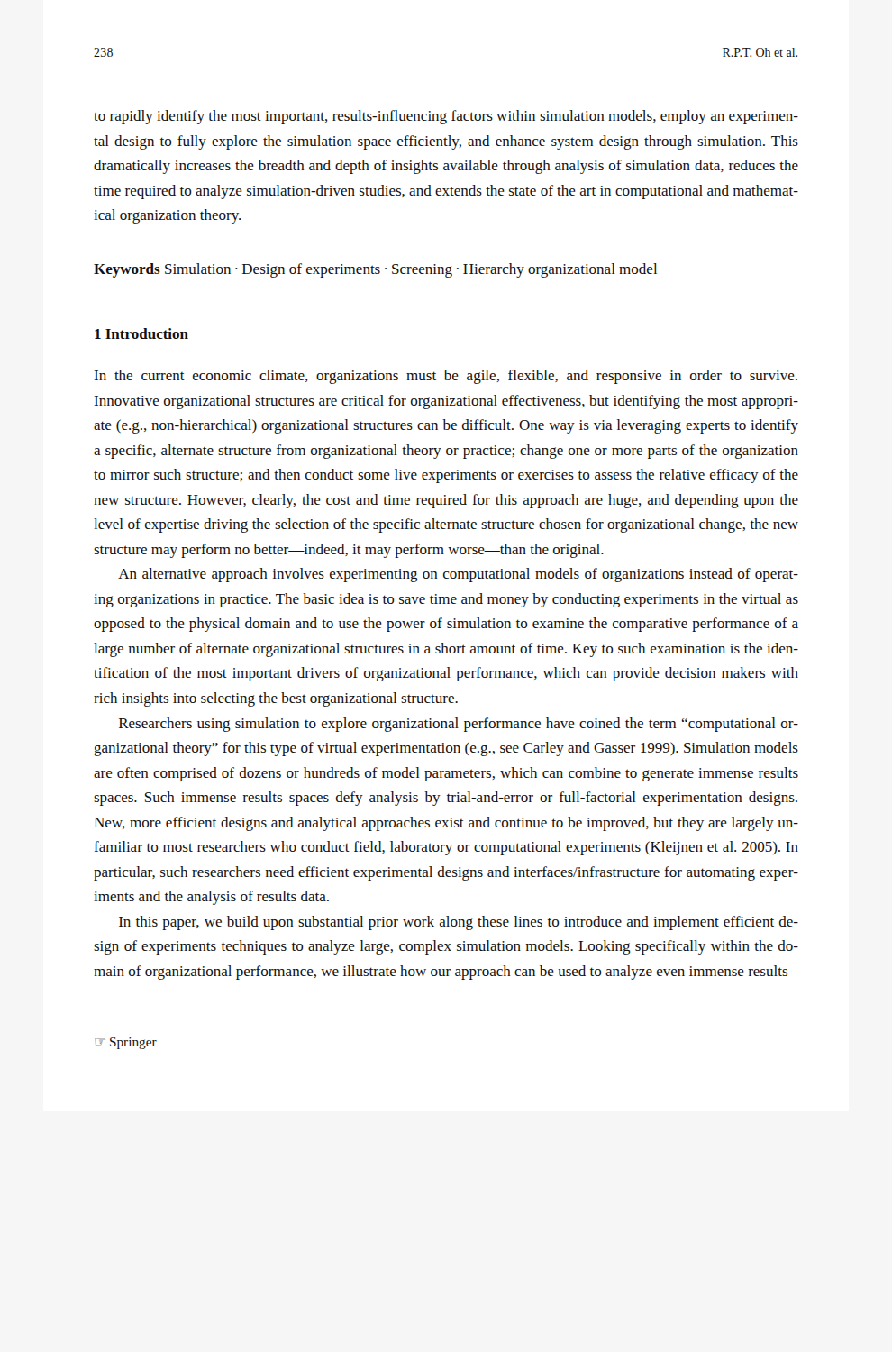238 R.P.T. Oh et al.
to rapidly identify the most important, results-influencing factors within simulation models, employ an experimental design to fully explore the simulation space efficiently, and enhance system design through simulation. This dramatically increases the breadth and depth of insights available through analysis of simulation data, reduces the time required to analyze simulation-driven studies, and extends the state of the art in computational and mathematical organization theory.
Keywords Simulation·Design of experiments·Screening·Hierarchy organizational model
1 Introduction
In the current economic climate, organizations must be agile, flexible, and responsive in order to survive. Innovative organizational structures are critical for organizational effectiveness, but identifying the most appropriate (e.g., non-hierarchical) organizational structures can be difficult. One way is via leveraging experts to identify a specific, alternate structure from organizational theory or practice; change one or more parts of the organization to mirror such structure; and then conduct some live experiments or exercises to assess the relative efficacy of the new structure. However, clearly, the cost and time required for this approach are huge, and depending upon the level of expertise driving the selection of the specific alternate structure chosen for organizational change, the new structure may perform no better—indeed, it may perform worse—than the original.
An alternative approach involves experimenting on computational models of organizations instead of operating organizations in practice. The basic idea is to save time and money by conducting experiments in the virtual as opposed to the physical domain and to use the power of simulation to examine the comparative performance of a large number of alternate organizational structures in a short amount of time. Key to such examination is the identification of the most important drivers of organizational performance, which can provide decision makers with rich insights into selecting the best organizational structure.
Researchers using simulation to explore organizational performance have coined the term “computational organizational theory” for this type of virtual experimentation (e.g., see Carley and Gasser 1999). Simulation models are often comprised of dozens or hundreds of model parameters, which can combine to generate immense results spaces. Such immense results spaces defy analysis by trial-and-error or full-factorial experimentation designs. New, more efficient designs and analytical approaches exist and continue to be improved, but they are largely unfamiliar to most researchers who conduct field, laboratory or computational experiments (Kleijnen et al. 2005). In particular, such researchers need efficient experimental designs and interfaces/infrastructure for automating experiments and the analysis of results data.
In this paper, we build upon substantial prior work along these lines to introduce and implement efficient design of experiments techniques to analyze large, complex simulation models. Looking specifically within the domain of organizational performance, we illustrate how our approach can be used to analyze even immense results
☞Springer